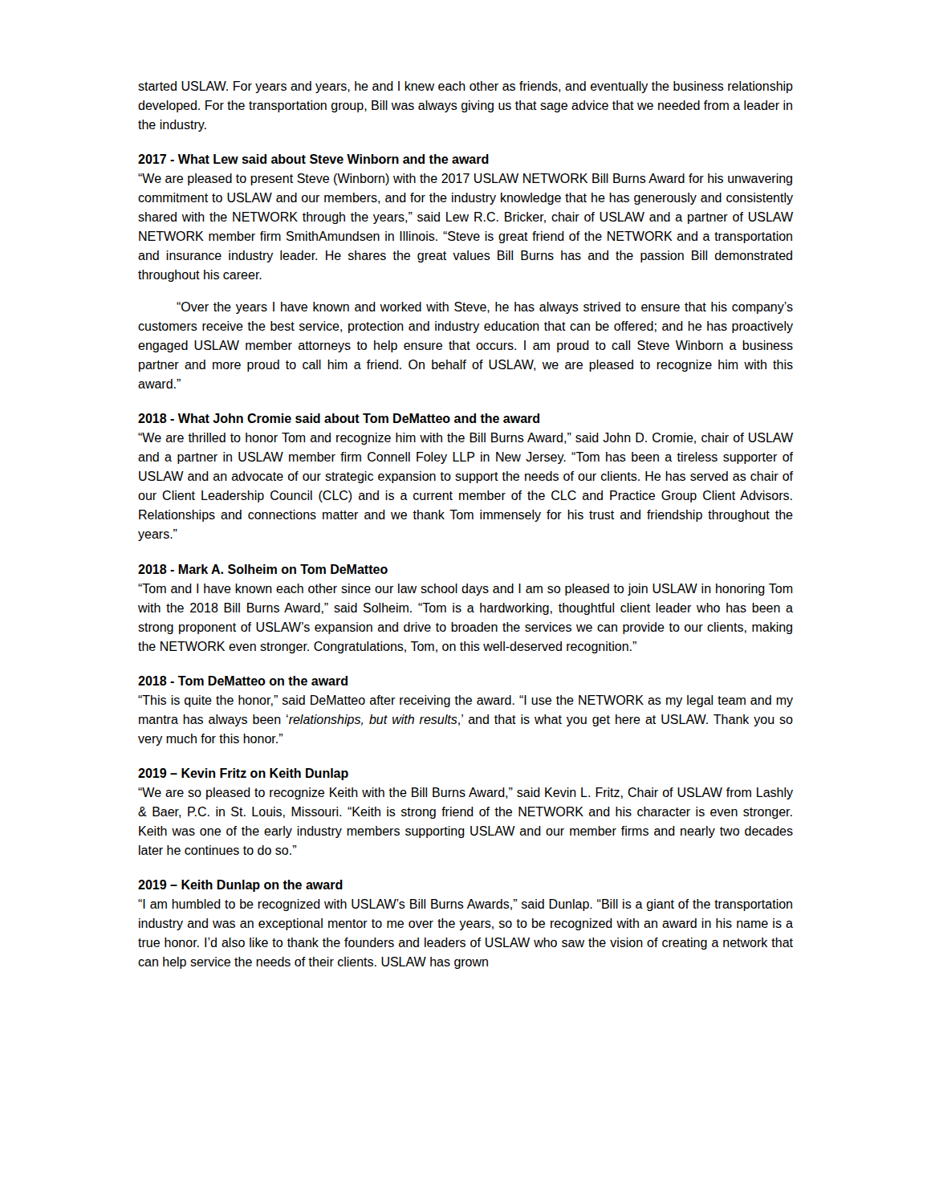started USLAW. For years and years, he and I knew each other as friends, and eventually the business relationship developed. For the transportation group, Bill was always giving us that sage advice that we needed from a leader in the industry.
2017 - What Lew said about Steve Winborn and the award
“We are pleased to present Steve (Winborn) with the 2017 USLAW NETWORK Bill Burns Award for his unwavering commitment to USLAW and our members, and for the industry knowledge that he has generously and consistently shared with the NETWORK through the years,” said Lew R.C. Bricker, chair of USLAW and a partner of USLAW NETWORK member firm SmithAmundsen in Illinois. “Steve is great friend of the NETWORK and a transportation and insurance industry leader. He shares the great values Bill Burns has and the passion Bill demonstrated throughout his career.
“Over the years I have known and worked with Steve, he has always strived to ensure that his company’s customers receive the best service, protection and industry education that can be offered; and he has proactively engaged USLAW member attorneys to help ensure that occurs. I am proud to call Steve Winborn a business partner and more proud to call him a friend. On behalf of USLAW, we are pleased to recognize him with this award.”
2018 - What John Cromie said about Tom DeMatteo and the award
“We are thrilled to honor Tom and recognize him with the Bill Burns Award,” said John D. Cromie, chair of USLAW and a partner in USLAW member firm Connell Foley LLP in New Jersey. “Tom has been a tireless supporter of USLAW and an advocate of our strategic expansion to support the needs of our clients. He has served as chair of our Client Leadership Council (CLC) and is a current member of the CLC and Practice Group Client Advisors. Relationships and connections matter and we thank Tom immensely for his trust and friendship throughout the years.”
2018 - Mark A. Solheim on Tom DeMatteo
“Tom and I have known each other since our law school days and I am so pleased to join USLAW in honoring Tom with the 2018 Bill Burns Award,” said Solheim. “Tom is a hardworking, thoughtful client leader who has been a strong proponent of USLAW’s expansion and drive to broaden the services we can provide to our clients, making the NETWORK even stronger. Congratulations, Tom, on this well-deserved recognition.”
2018 - Tom DeMatteo on the award
“This is quite the honor,” said DeMatteo after receiving the award. “I use the NETWORK as my legal team and my mantra has always been ‘relationships, but with results,’ and that is what you get here at USLAW. Thank you so very much for this honor.”
2019 – Kevin Fritz on Keith Dunlap
“We are so pleased to recognize Keith with the Bill Burns Award,” said Kevin L. Fritz, Chair of USLAW from Lashly & Baer, P.C. in St. Louis, Missouri. “Keith is strong friend of the NETWORK and his character is even stronger. Keith was one of the early industry members supporting USLAW and our member firms and nearly two decades later he continues to do so.”
2019 – Keith Dunlap on the award
“I am humbled to be recognized with USLAW’s Bill Burns Awards,” said Dunlap. “Bill is a giant of the transportation industry and was an exceptional mentor to me over the years, so to be recognized with an award in his name is a true honor. I’d also like to thank the founders and leaders of USLAW who saw the vision of creating a network that can help service the needs of their clients. USLAW has grown